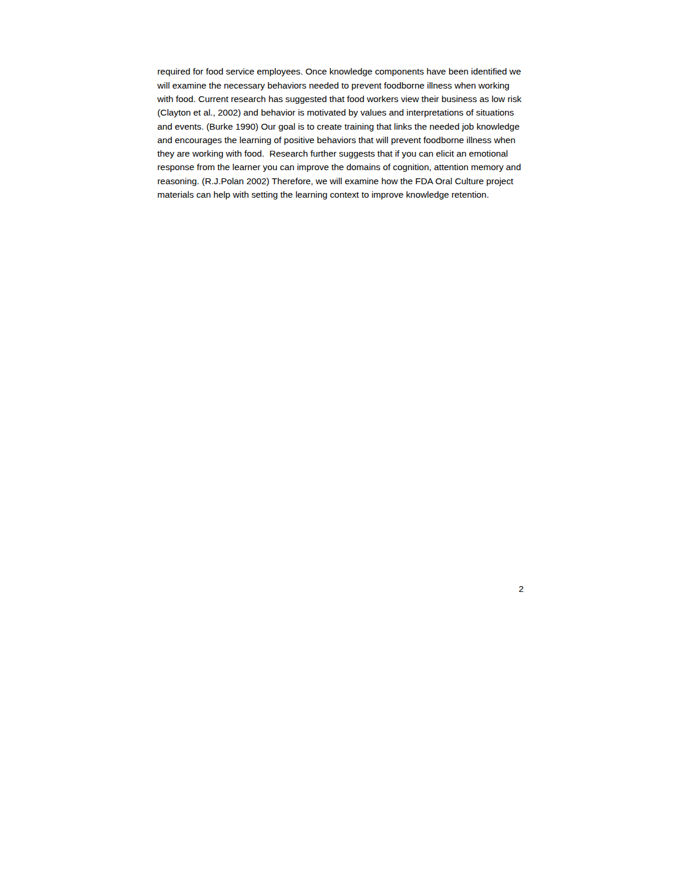required for food service employees. Once knowledge components have been identified we will examine the necessary behaviors needed to prevent foodborne illness when working with food. Current research has suggested that food workers view their business as low risk (Clayton et al., 2002) and behavior is motivated by values and interpretations of situations and events. (Burke 1990) Our goal is to create training that links the needed job knowledge and encourages the learning of positive behaviors that will prevent foodborne illness when they are working with food. Research further suggests that if you can elicit an emotional response from the learner you can improve the domains of cognition, attention memory and reasoning. (R.J.Polan 2002) Therefore, we will examine how the FDA Oral Culture project materials can help with setting the learning context to improve knowledge retention.
2